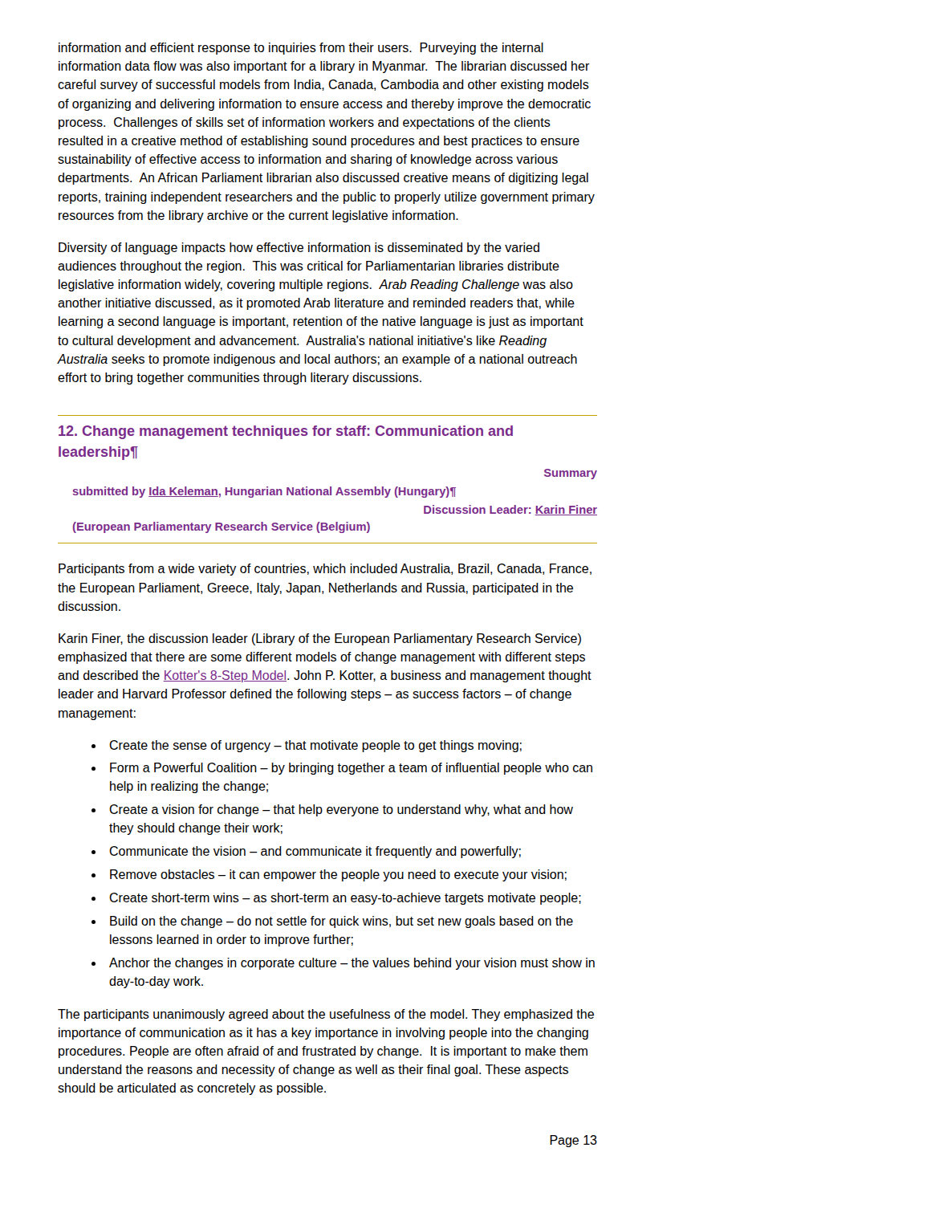information and efficient response to inquiries from their users. Purveying the internal information data flow was also important for a library in Myanmar. The librarian discussed her careful survey of successful models from India, Canada, Cambodia and other existing models of organizing and delivering information to ensure access and thereby improve the democratic process. Challenges of skills set of information workers and expectations of the clients resulted in a creative method of establishing sound procedures and best practices to ensure sustainability of effective access to information and sharing of knowledge across various departments. An African Parliament librarian also discussed creative means of digitizing legal reports, training independent researchers and the public to properly utilize government primary resources from the library archive or the current legislative information.
Diversity of language impacts how effective information is disseminated by the varied audiences throughout the region. This was critical for Parliamentarian libraries distribute legislative information widely, covering multiple regions. Arab Reading Challenge was also another initiative discussed, as it promoted Arab literature and reminded readers that, while learning a second language is important, retention of the native language is just as important to cultural development and advancement. Australia's national initiative's like Reading Australia seeks to promote indigenous and local authors; an example of a national outreach effort to bring together communities through literary discussions.
12. Change management techniques for staff: Communication and leadership¶ Summary submitted by Ida Keleman, Hungarian National Assembly (Hungary)¶ Discussion Leader: Karin Finer (European Parliamentary Research Service (Belgium)
Participants from a wide variety of countries, which included Australia, Brazil, Canada, France, the European Parliament, Greece, Italy, Japan, Netherlands and Russia, participated in the discussion.
Karin Finer, the discussion leader (Library of the European Parliamentary Research Service) emphasized that there are some different models of change management with different steps and described the Kotter's 8-Step Model. John P. Kotter, a business and management thought leader and Harvard Professor defined the following steps – as success factors – of change management:
Create the sense of urgency – that motivate people to get things moving;
Form a Powerful Coalition – by bringing together a team of influential people who can help in realizing the change;
Create a vision for change – that help everyone to understand why, what and how they should change their work;
Communicate the vision – and communicate it frequently and powerfully;
Remove obstacles – it can empower the people you need to execute your vision;
Create short-term wins – as short-term an easy-to-achieve targets motivate people;
Build on the change – do not settle for quick wins, but set new goals based on the lessons learned in order to improve further;
Anchor the changes in corporate culture – the values behind your vision must show in day-to-day work.
The participants unanimously agreed about the usefulness of the model. They emphasized the importance of communication as it has a key importance in involving people into the changing procedures. People are often afraid of and frustrated by change. It is important to make them understand the reasons and necessity of change as well as their final goal. These aspects should be articulated as concretely as possible.
Page 13